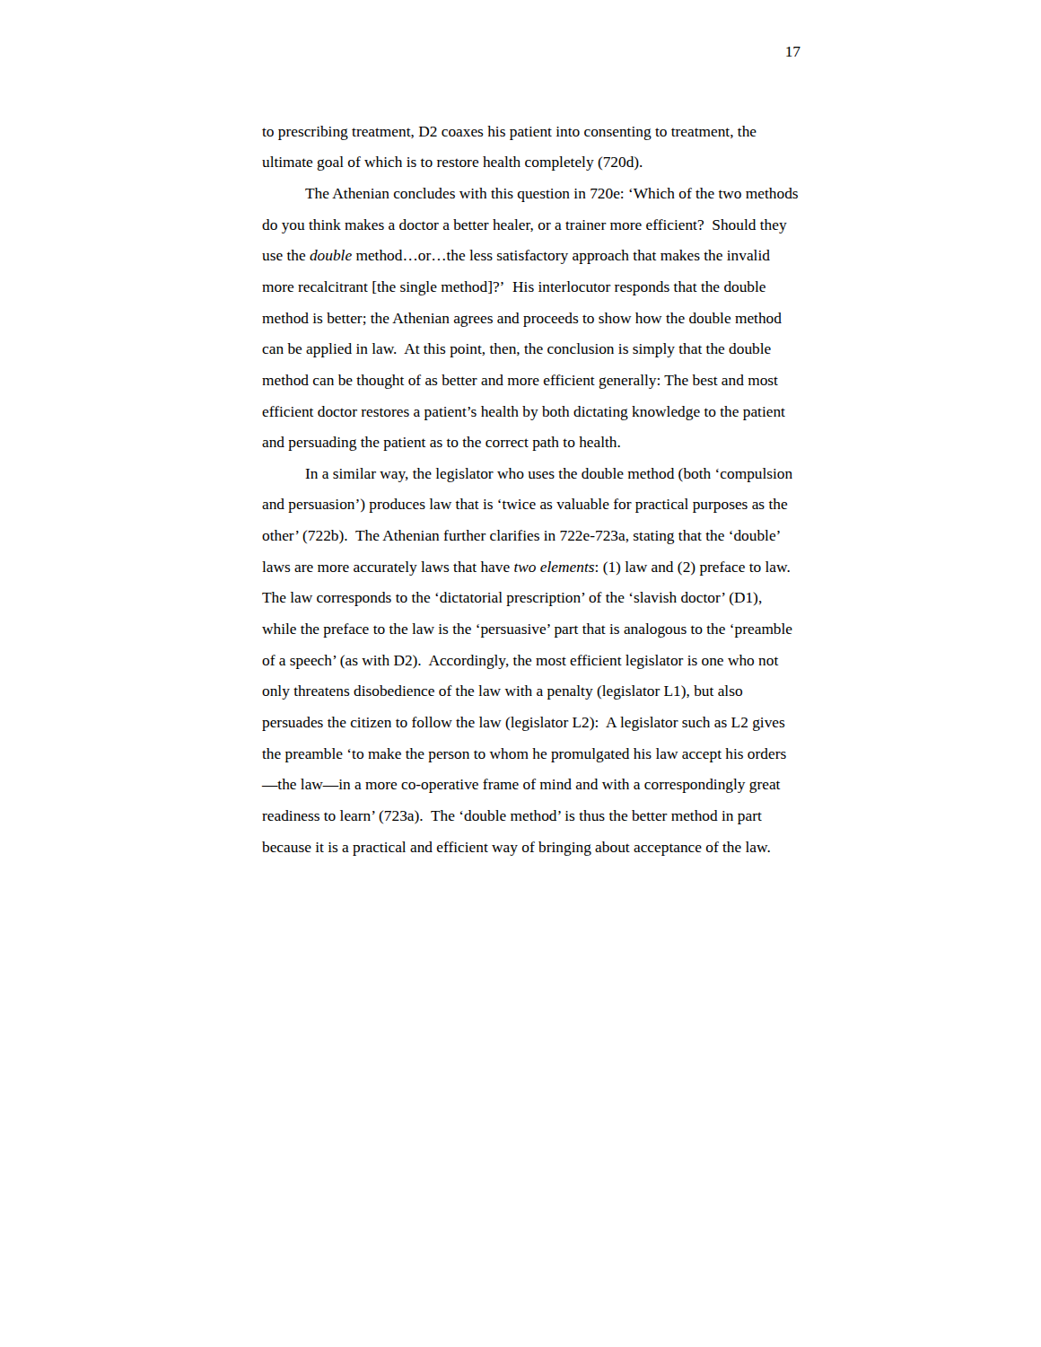17
to prescribing treatment, D2 coaxes his patient into consenting to treatment, the ultimate goal of which is to restore health completely (720d).
The Athenian concludes with this question in 720e: ‘Which of the two methods do you think makes a doctor a better healer, or a trainer more efficient? Should they use the double method…or…the less satisfactory approach that makes the invalid more recalcitrant [the single method]?’ His interlocutor responds that the double method is better; the Athenian agrees and proceeds to show how the double method can be applied in law. At this point, then, the conclusion is simply that the double method can be thought of as better and more efficient generally: The best and most efficient doctor restores a patient’s health by both dictating knowledge to the patient and persuading the patient as to the correct path to health.
In a similar way, the legislator who uses the double method (both ‘compulsion and persuasion’) produces law that is ‘twice as valuable for practical purposes as the other’ (722b). The Athenian further clarifies in 722e-723a, stating that the ‘double’ laws are more accurately laws that have two elements: (1) law and (2) preface to law. The law corresponds to the ‘dictatorial prescription’ of the ‘slavish doctor’ (D1), while the preface to the law is the ‘persuasive’ part that is analogous to the ‘preamble of a speech’ (as with D2). Accordingly, the most efficient legislator is one who not only threatens disobedience of the law with a penalty (legislator L1), but also persuades the citizen to follow the law (legislator L2): A legislator such as L2 gives the preamble ‘to make the person to whom he promulgated his law accept his orders—the law—in a more co-operative frame of mind and with a correspondingly great readiness to learn’ (723a). The ‘double method’ is thus the better method in part because it is a practical and efficient way of bringing about acceptance of the law.